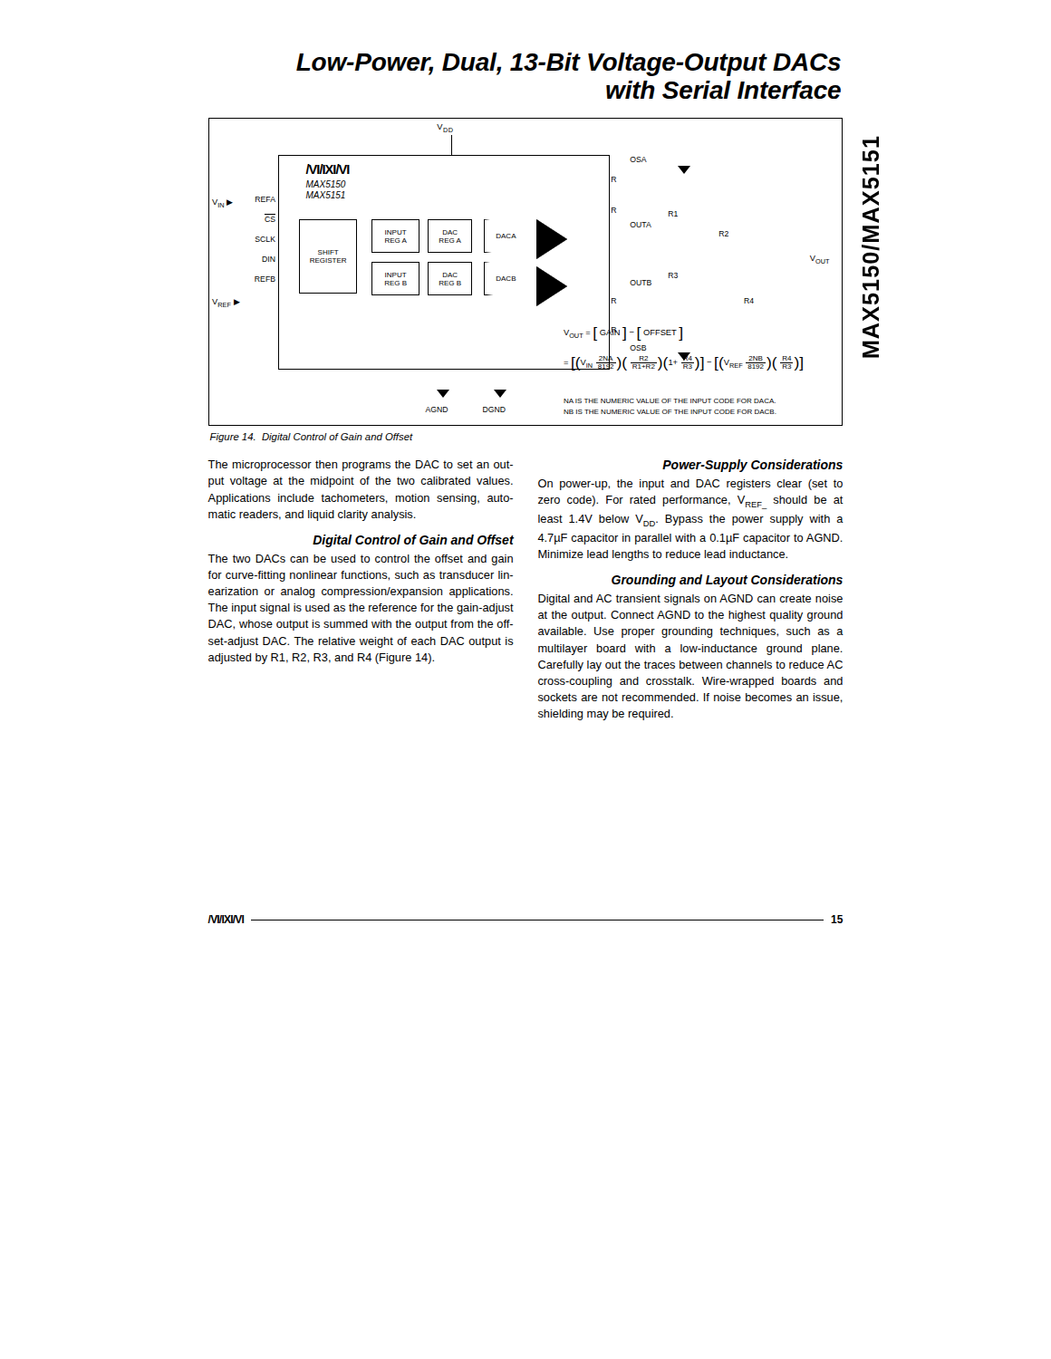Low-Power, Dual, 13-Bit Voltage-Output DACs
with Serial Interface
MAX5150/MAX5151
VDD
/VI/IXI/VI
MAX5150
MAX5151
SHIFT
REGISTER
INPUT
REG A
INPUT
REG B
DAC
REG A
DAC
REG B
DACA
DACB
+−
+−
VIN ▶
VREF ▶
REFA
CS
SCLK
DIN
REFB
R
R
R
R
OSA
OUTA
OUTB
OSB
AGND
DGND
R1
R3
R2
R4
VOUT
VOUT = [ GAIN ] − [ OFFSET ]
= [(VIN 2NA 8192)( R2 R1+R2)(1+ R4 R3)] − [(VREF 2NB 8192)( R4 R3)]
NA IS THE NUMERIC VALUE OF THE INPUT CODE FOR DACA.
NB IS THE NUMERIC VALUE OF THE INPUT CODE FOR DACB.
Figure 14. Digital Control of Gain and Offset
The microprocessor then programs the DAC to set an output voltage at the midpoint of the two calibrated values. Applications include tachometers, motion sensing, automatic readers, and liquid clarity analysis.
Digital Control of Gain and Offset
The two DACs can be used to control the offset and gain for curve-fitting nonlinear functions, such as transducer linearization or analog compression/expansion applications. The input signal is used as the reference for the gain-adjust DAC, whose output is summed with the output from the offset-adjust DAC. The relative weight of each DAC output is adjusted by R1, R2, R3, and R4 (Figure 14).
Power-Supply Considerations
On power-up, the input and DAC registers clear (set to zero code). For rated performance, VREF_ should be at least 1.4V below VDD. Bypass the power supply with a 4.7µF capacitor in parallel with a 0.1µF capacitor to AGND. Minimize lead lengths to reduce lead inductance.
Grounding and Layout Considerations
Digital and AC transient signals on AGND can create noise at the output. Connect AGND to the highest quality ground available. Use proper grounding techniques, such as a multilayer board with a low-inductance ground plane. Carefully lay out the traces between channels to reduce AC cross-coupling and crosstalk. Wire-wrapped boards and sockets are not recommended. If noise becomes an issue, shielding may be required.
/VI/IXI/VI 15